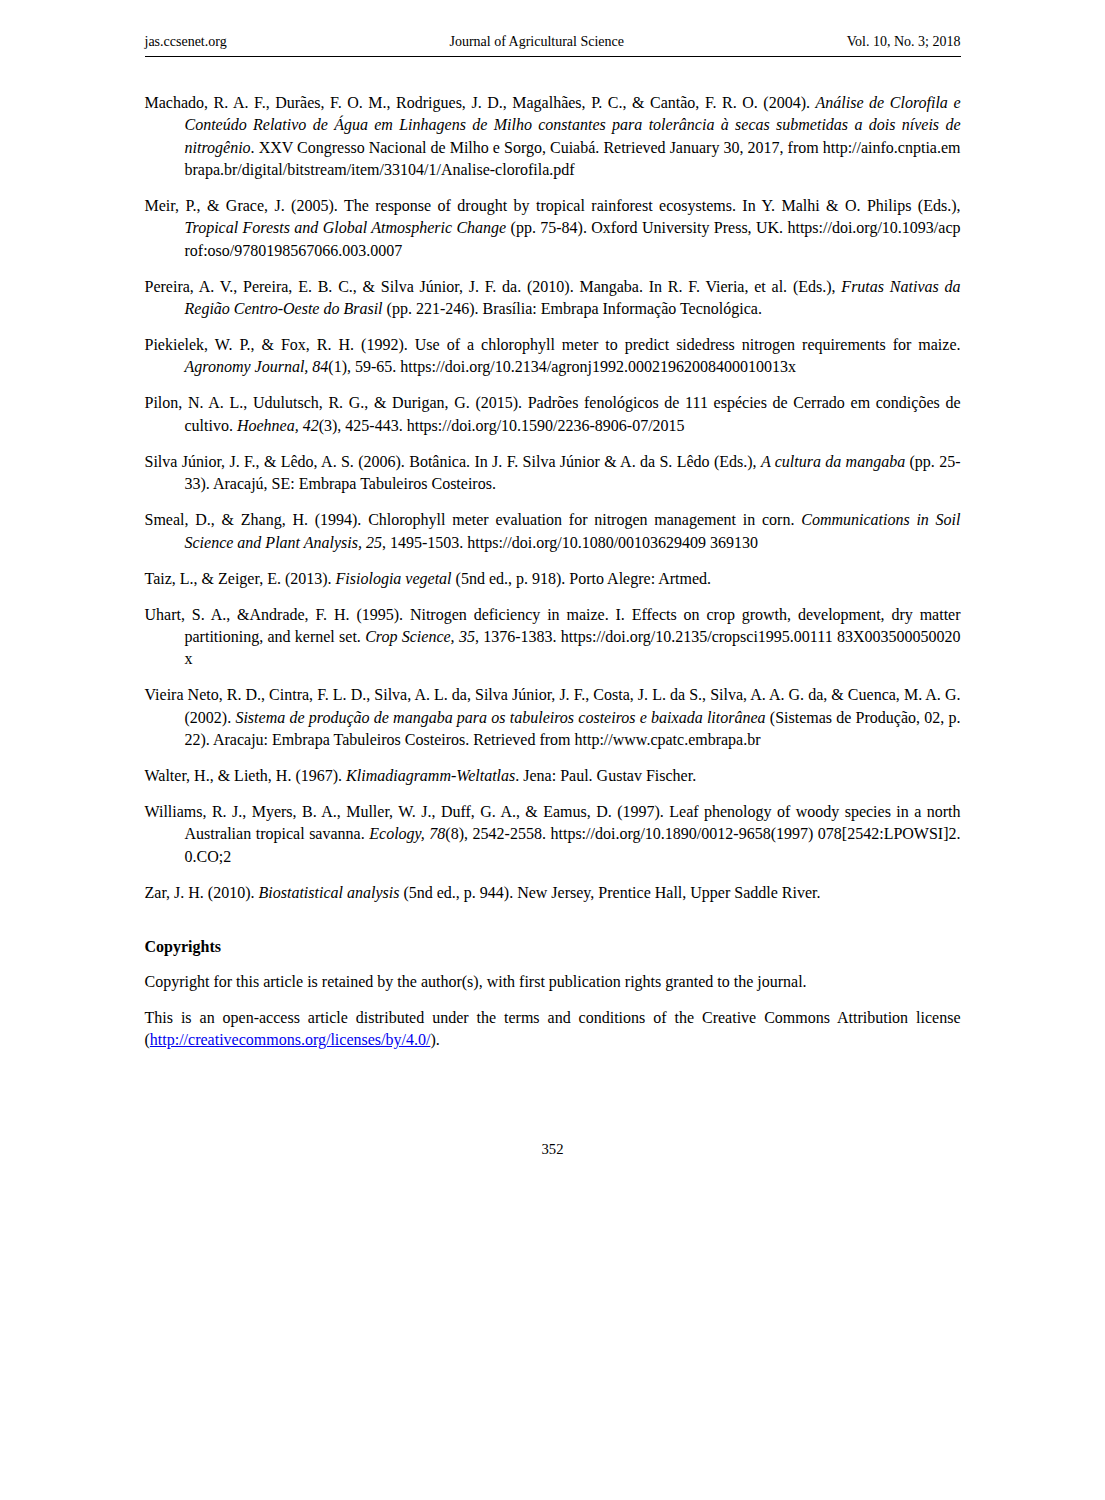jas.ccsenet.org
Journal of Agricultural Science
Vol. 10, No. 3; 2018
Machado, R. A. F., Durães, F. O. M., Rodrigues, J. D., Magalhães, P. C., & Cantão, F. R. O. (2004). Análise de Clorofila e Conteúdo Relativo de Água em Linhagens de Milho constantes para tolerância à secas submetidas a dois níveis de nitrogênio. XXV Congresso Nacional de Milho e Sorgo, Cuiabá. Retrieved January 30, 2017, from http://ainfo.cnptia.embrapa.br/digital/bitstream/item/33104/1/Analise-clorofila.pdf
Meir, P., & Grace, J. (2005). The response of drought by tropical rainforest ecosystems. In Y. Malhi & O. Philips (Eds.), Tropical Forests and Global Atmospheric Change (pp. 75-84). Oxford University Press, UK. https://doi.org/10.1093/acprof:oso/9780198567066.003.0007
Pereira, A. V., Pereira, E. B. C., & Silva Júnior, J. F. da. (2010). Mangaba. In R. F. Vieria, et al. (Eds.), Frutas Nativas da Região Centro-Oeste do Brasil (pp. 221-246). Brasília: Embrapa Informação Tecnológica.
Piekielek, W. P., & Fox, R. H. (1992). Use of a chlorophyll meter to predict sidedress nitrogen requirements for maize. Agronomy Journal, 84(1), 59-65. https://doi.org/10.2134/agronj1992.00021962008400010013x
Pilon, N. A. L., Udulutsch, R. G., & Durigan, G. (2015). Padrões fenológicos de 111 espécies de Cerrado em condições de cultivo. Hoehnea, 42(3), 425-443. https://doi.org/10.1590/2236-8906-07/2015
Silva Júnior, J. F., & Lêdo, A. S. (2006). Botânica. In J. F. Silva Júnior & A. da S. Lêdo (Eds.), A cultura da mangaba (pp. 25-33). Aracajú, SE: Embrapa Tabuleiros Costeiros.
Smeal, D., & Zhang, H. (1994). Chlorophyll meter evaluation for nitrogen management in corn. Communications in Soil Science and Plant Analysis, 25, 1495-1503. https://doi.org/10.1080/00103629409 369130
Taiz, L., & Zeiger, E. (2013). Fisiologia vegetal (5nd ed., p. 918). Porto Alegre: Artmed.
Uhart, S. A., &Andrade, F. H. (1995). Nitrogen deficiency in maize. I. Effects on crop growth, development, dry matter partitioning, and kernel set. Crop Science, 35, 1376-1383. https://doi.org/10.2135/cropsci1995.00111 83X003500050020x
Vieira Neto, R. D., Cintra, F. L. D., Silva, A. L. da, Silva Júnior, J. F., Costa, J. L. da S., Silva, A. A. G. da, & Cuenca, M. A. G. (2002). Sistema de produção de mangaba para os tabuleiros costeiros e baixada litorânea (Sistemas de Produção, 02, p. 22). Aracaju: Embrapa Tabuleiros Costeiros. Retrieved from http://www.cpatc.embrapa.br
Walter, H., & Lieth, H. (1967). Klimadiagramm-Weltatlas. Jena: Paul. Gustav Fischer.
Williams, R. J., Myers, B. A., Muller, W. J., Duff, G. A., & Eamus, D. (1997). Leaf phenology of woody species in a north Australian tropical savanna. Ecology, 78(8), 2542-2558. https://doi.org/10.1890/0012-9658(1997) 078[2542:LPOWSI]2.0.CO;2
Zar, J. H. (2010). Biostatistical analysis (5nd ed., p. 944). New Jersey, Prentice Hall, Upper Saddle River.
Copyrights
Copyright for this article is retained by the author(s), with first publication rights granted to the journal.
This is an open-access article distributed under the terms and conditions of the Creative Commons Attribution license (http://creativecommons.org/licenses/by/4.0/).
352